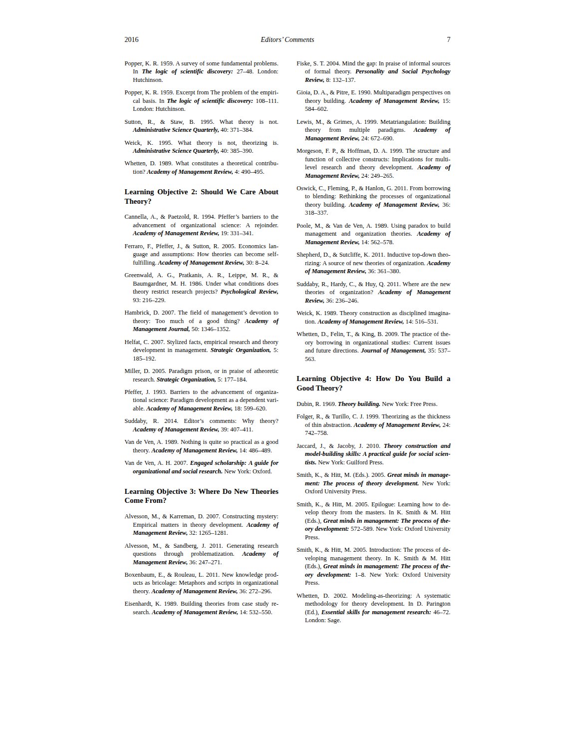2016 Editors’ Comments 7
Popper, K. R. 1959. A survey of some fundamental problems. In The logic of scientific discovery: 27–48. London: Hutchinson.
Popper, K. R. 1959. Excerpt from The problem of the empirical basis. In The logic of scientific discovery: 108–111. London: Hutchinson.
Sutton, R., & Staw, B. 1995. What theory is not. Administrative Science Quarterly, 40: 371–384.
Weick, K. 1995. What theory is not, theorizing is. Administrative Science Quarterly, 40: 385–390.
Whetten, D. 1989. What constitutes a theoretical contribution? Academy of Management Review, 4: 490–495.
Learning Objective 2: Should We Care About Theory?
Cannella, A., & Paetzold, R. 1994. Pfeffer’s barriers to the advancement of organizational science: A rejoinder. Academy of Management Review, 19: 331–341.
Ferraro, F., Pfeffer, J., & Sutton, R. 2005. Economics language and assumptions: How theories can become self-fulfilling. Academy of Management Review, 30: 8–24.
Greenwald, A. G., Pratkanis, A. R., Leippe, M. R., & Baumgardner, M. H. 1986. Under what conditions does theory restrict research projects? Psychological Review, 93: 216–229.
Hambrick, D. 2007. The field of management’s devotion to theory: Too much of a good thing? Academy of Management Journal, 50: 1346–1352.
Helfat, C. 2007. Stylized facts, empirical research and theory development in management. Strategic Organization, 5: 185–192.
Miller, D. 2005. Paradigm prison, or in praise of atheoretic research. Strategic Organization, 5: 177–184.
Pfeffer, J. 1993. Barriers to the advancement of organizational science: Paradigm development as a dependent variable. Academy of Management Review, 18: 599–620.
Suddaby, R. 2014. Editor’s comments: Why theory? Academy of Management Review, 39: 407–411.
Van de Ven, A. 1989. Nothing is quite so practical as a good theory. Academy of Management Review, 14: 486–489.
Van de Ven, A. H. 2007. Engaged scholarship: A guide for organizational and social research. New York: Oxford.
Learning Objective 3: Where Do New Theories Come From?
Alvesson, M., & Karreman, D. 2007. Constructing mystery: Empirical matters in theory development. Academy of Management Review, 32: 1265–1281.
Alvesson, M., & Sandberg, J. 2011. Generating research questions through problematization. Academy of Management Review, 36: 247–271.
Boxenbaum, E., & Rouleau, L. 2011. New knowledge products as bricolage: Metaphors and scripts in organizational theory. Academy of Management Review, 36: 272–296.
Eisenhardt, K. 1989. Building theories from case study research. Academy of Management Review, 14: 532–550.
Fiske, S. T. 2004. Mind the gap: In praise of informal sources of formal theory. Personality and Social Psychology Review, 8: 132–137.
Gioia, D. A., & Pitre, E. 1990. Multiparadigm perspectives on theory building. Academy of Management Review, 15: 584–602.
Lewis, M., & Grimes, A. 1999. Metatriangulation: Building theory from multiple paradigms. Academy of Management Review, 24: 672–690.
Morgeson, F. P., & Hoffman, D. A. 1999. The structure and function of collective constructs: Implications for multilevel research and theory development. Academy of Management Review, 24: 249–265.
Oswick, C., Fleming, P., & Hanlon, G. 2011. From borrowing to blending: Rethinking the processes of organizational theory building. Academy of Management Review, 36: 318–337.
Poole, M., & Van de Ven, A. 1989. Using paradox to build management and organization theories. Academy of Management Review, 14: 562–578.
Shepherd, D., & Sutcliffe, K. 2011. Inductive top-down theorizing: A source of new theories of organization. Academy of Management Review, 36: 361–380.
Suddaby, R., Hardy, C., & Huy, Q. 2011. Where are the new theories of organization? Academy of Management Review, 36: 236–246.
Weick, K. 1989. Theory construction as disciplined imagination. Academy of Management Review, 14: 516–531.
Whetten, D., Felin, T., & King, B. 2009. The practice of theory borrowing in organizational studies: Current issues and future directions. Journal of Management, 35: 537–563.
Learning Objective 4: How Do You Build a Good Theory?
Dubin, R. 1969. Theory building. New York: Free Press.
Folger, R., & Turillo, C. J. 1999. Theorizing as the thickness of thin abstraction. Academy of Management Review, 24: 742–758.
Jaccard, J., & Jacoby, J. 2010. Theory construction and model-building skills: A practical guide for social scientists. New York: Guilford Press.
Smith, K., & Hitt, M. (Eds.). 2005. Great minds in management: The process of theory development. New York: Oxford University Press.
Smith, K., & Hitt, M. 2005. Epilogue: Learning how to develop theory from the masters. In K. Smith & M. Hitt (Eds.), Great minds in management: The process of theory development: 572–589. New York: Oxford University Press.
Smith, K., & Hitt, M. 2005. Introduction: The process of developing management theory. In K. Smith & M. Hitt (Eds.), Great minds in management: The process of theory development: 1–8. New York: Oxford University Press.
Whetten, D. 2002. Modeling-as-theorizing: A systematic methodology for theory development. In D. Parington (Ed.), Essential skills for management research: 46–72. London: Sage.